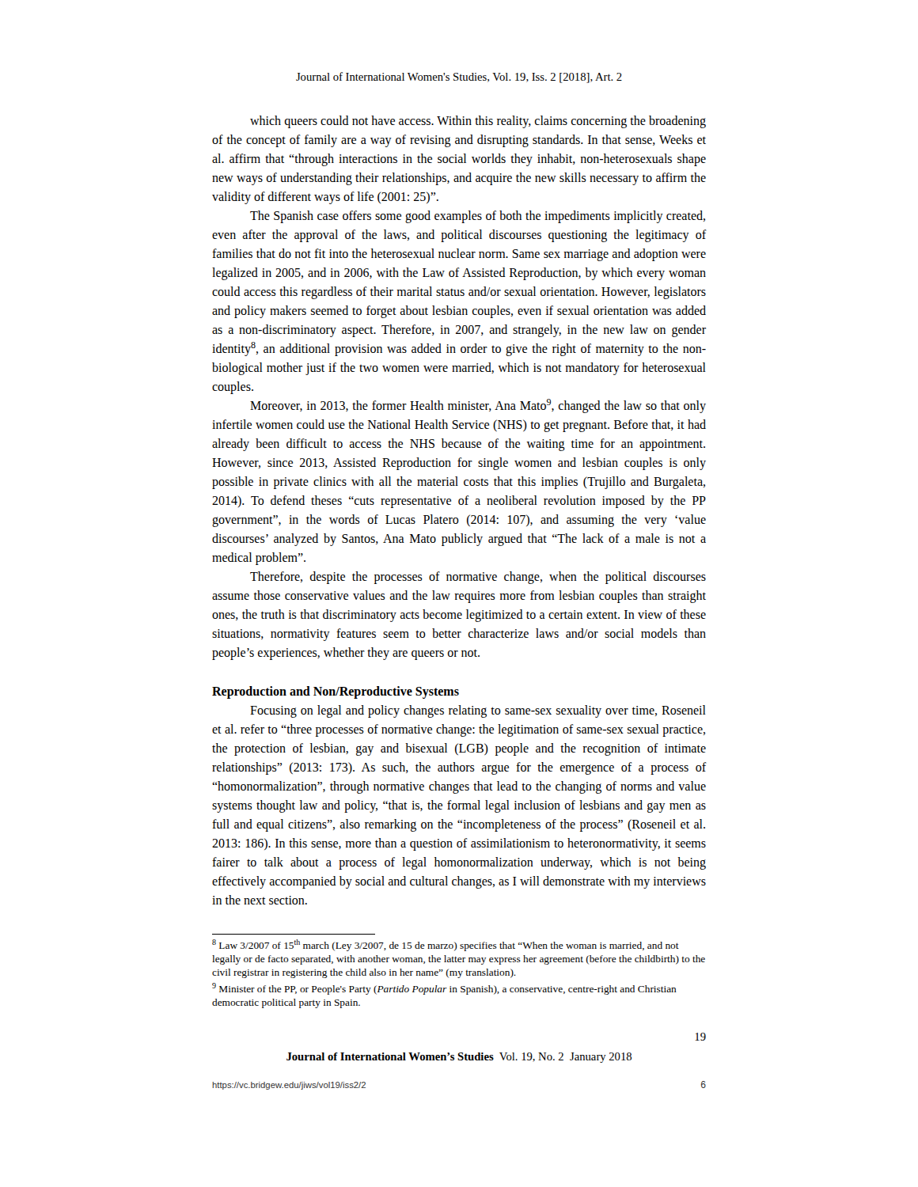Journal of International Women's Studies, Vol. 19, Iss. 2 [2018], Art. 2
which queers could not have access. Within this reality, claims concerning the broadening of the concept of family are a way of revising and disrupting standards. In that sense, Weeks et al. affirm that “through interactions in the social worlds they inhabit, non-heterosexuals shape new ways of understanding their relationships, and acquire the new skills necessary to affirm the validity of different ways of life (2001: 25)”.
The Spanish case offers some good examples of both the impediments implicitly created, even after the approval of the laws, and political discourses questioning the legitimacy of families that do not fit into the heterosexual nuclear norm. Same sex marriage and adoption were legalized in 2005, and in 2006, with the Law of Assisted Reproduction, by which every woman could access this regardless of their marital status and/or sexual orientation. However, legislators and policy makers seemed to forget about lesbian couples, even if sexual orientation was added as a non-discriminatory aspect. Therefore, in 2007, and strangely, in the new law on gender identity8, an additional provision was added in order to give the right of maternity to the non-biological mother just if the two women were married, which is not mandatory for heterosexual couples.
Moreover, in 2013, the former Health minister, Ana Mato9, changed the law so that only infertile women could use the National Health Service (NHS) to get pregnant. Before that, it had already been difficult to access the NHS because of the waiting time for an appointment. However, since 2013, Assisted Reproduction for single women and lesbian couples is only possible in private clinics with all the material costs that this implies (Trujillo and Burgaleta, 2014). To defend theses “cuts representative of a neoliberal revolution imposed by the PP government”, in the words of Lucas Platero (2014: 107), and assuming the very ‘value discourses’ analyzed by Santos, Ana Mato publicly argued that “The lack of a male is not a medical problem”.
Therefore, despite the processes of normative change, when the political discourses assume those conservative values and the law requires more from lesbian couples than straight ones, the truth is that discriminatory acts become legitimized to a certain extent. In view of these situations, normativity features seem to better characterize laws and/or social models than people’s experiences, whether they are queers or not.
Reproduction and Non/Reproductive Systems
Focusing on legal and policy changes relating to same-sex sexuality over time, Roseneil et al. refer to “three processes of normative change: the legitimation of same-sex sexual practice, the protection of lesbian, gay and bisexual (LGB) people and the recognition of intimate relationships” (2013: 173). As such, the authors argue for the emergence of a process of “homonormalization”, through normative changes that lead to the changing of norms and value systems thought law and policy, “that is, the formal legal inclusion of lesbians and gay men as full and equal citizens”, also remarking on the “incompleteness of the process” (Roseneil et al. 2013: 186). In this sense, more than a question of assimilationism to heteronormativity, it seems fairer to talk about a process of legal homonormalization underway, which is not being effectively accompanied by social and cultural changes, as I will demonstrate with my interviews in the next section.
8 Law 3/2007 of 15th march (Ley 3/2007, de 15 de marzo) specifies that “When the woman is married, and not legally or de facto separated, with another woman, the latter may express her agreement (before the childbirth) to the civil registrar in registering the child also in her name” (my translation).
9 Minister of the PP, or People's Party (Partido Popular in Spanish), a conservative, centre-right and Christian democratic political party in Spain.
19
Journal of International Women’s Studies Vol. 19, No. 2 January 2018
https://vc.bridgew.edu/jiws/vol19/iss2/2 6